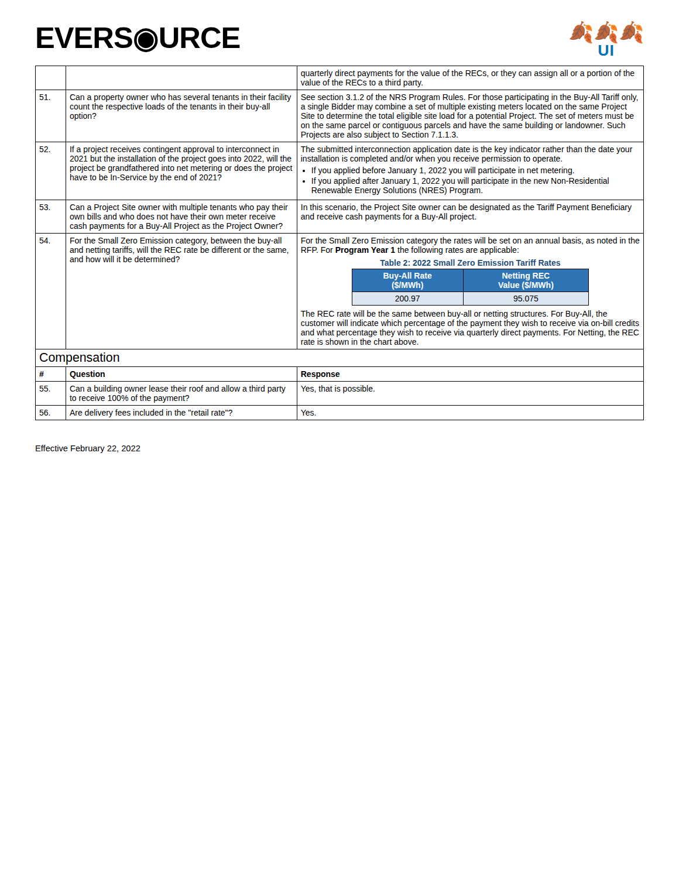EVERS◉URCE
🍂🍂🍂
UI
| | | quarterly direct payments for the value of the RECs, or they can assign all or a portion of the value of the RECs to a third party. |
| 51. | Can a property owner who has several tenants in their facility count the respective loads of the tenants in their buy-all option? | See section 3.1.2 of the NRS Program Rules. For those participating in the Buy-All Tariff only, a single Bidder may combine a set of multiple existing meters located on the same Project Site to determine the total eligible site load for a potential Project. The set of meters must be on the same parcel or contiguous parcels and have the same building or landowner. Such Projects are also subject to Section 7.1.1.3. |
| 52. | If a project receives contingent approval to interconnect in 2021 but the installation of the project goes into 2022, will the project be grandfathered into net metering or does the project have to be In-Service by the end of 2021? | The submitted interconnection application date is the key indicator rather than the date your installation is completed and/or when you receive permission to operate. If you applied before January 1, 2022 you will participate in net metering. If you applied after January 1, 2022 you will participate in the new Non-Residential Renewable Energy Solutions (NRES) Program. |
| 53. | Can a Project Site owner with multiple tenants who pay their own bills and who does not have their own meter receive cash payments for a Buy-All Project as the Project Owner? | In this scenario, the Project Site owner can be designated as the Tariff Payment Beneficiary and receive cash payments for a Buy-All project. |
| 54. | For the Small Zero Emission category, between the buy-all and netting tariffs, will the REC rate be different or the same, and how will it be determined? | For the Small Zero Emission category the rates will be set on an annual basis, as noted in the RFP. For Program Year 1 the following rates are applicable: Table 2: 2022 Small Zero Emission Tariff Rates / Buy-All Rate ($/MWh) / Netting REC Value ($/MWh) / / --- / --- / / 200.97 / 95.075 / The REC rate will be the same between buy-all or netting structures. For Buy-All, the customer will indicate which percentage of the payment they wish to receive via on-bill credits and what percentage they wish to receive via quarterly direct payments. For Netting, the REC rate is shown in the chart above. |
| Compensation |
| # | Question | Response |
| 55. | Can a building owner lease their roof and allow a third party to receive 100% of the payment? | Yes, that is possible. |
| 56. | Are delivery fees included in the "retail rate"? | Yes. |
Effective February 22, 2022